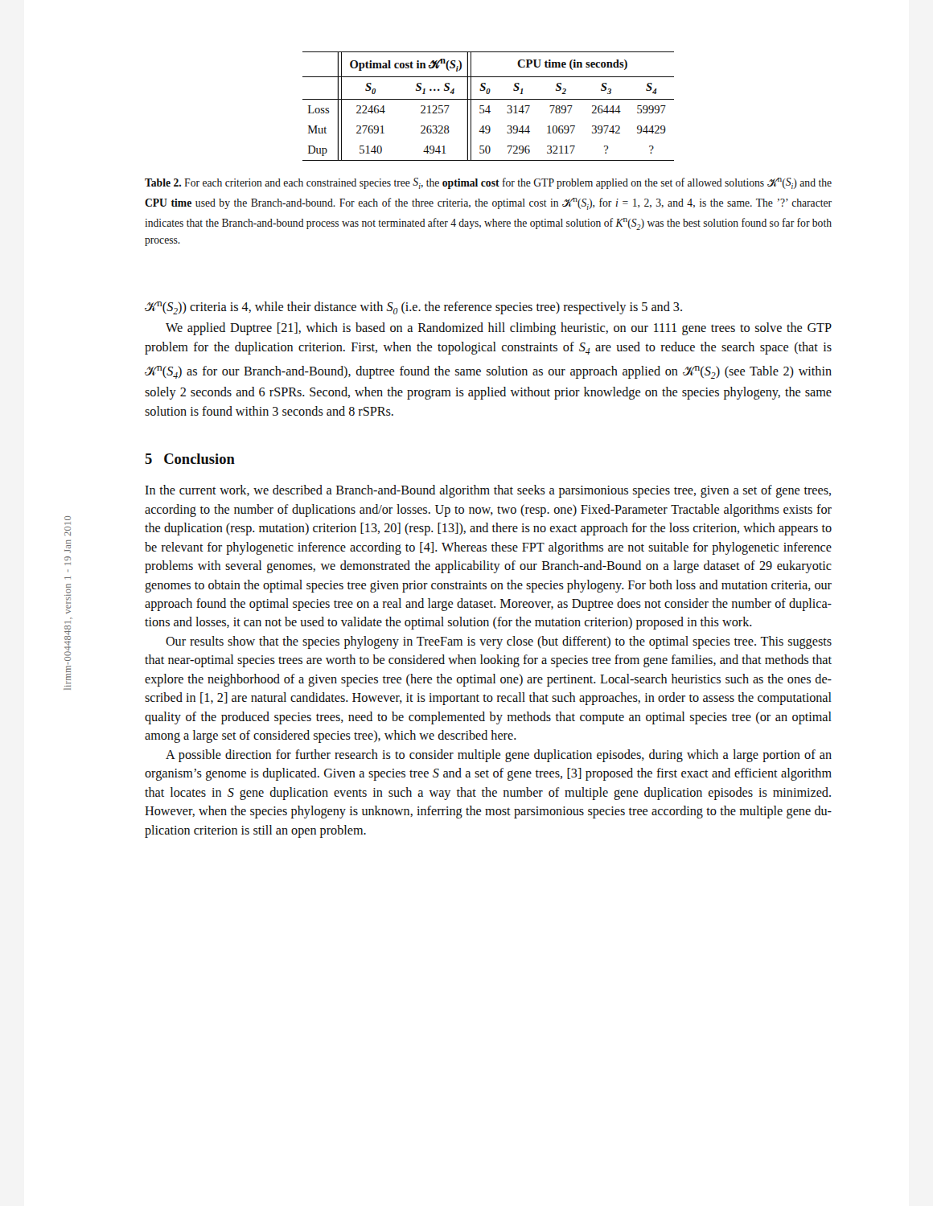lirmm-00448481, version 1 - 19 Jan 2010
| | Optimal cost in 𝒦 n ( S i ) | CPU time (in seconds) |
| --- | --- | --- |
| | S 0 | S 1 … S 4 | S 0 | S 1 | S 2 | S 3 | S 4 |
| Loss | 22464 | 21257 | 54 | 3147 | 7897 | 26444 | 59997 |
| Mut | 27691 | 26328 | 49 | 3944 | 10697 | 39742 | 94429 |
| Dup | 5140 | 4941 | 50 | 7296 | 32117 | ? | ? |
Table 2. For each criterion and each constrained species tree Si, the optimal cost for the GTP problem applied on the set of allowed solutions 𝒦n(Si) and the CPU time used by the Branch-and-bound. For each of the three criteria, the optimal cost in 𝒦n(Si), for i = 1, 2, 3, and 4, is the same. The ’?’ character indicates that the Branch-and-bound process was not terminated after 4 days, where the optimal solution of Kn(S2) was the best solution found so far for both process.
𝒦n(S2)) criteria is 4, while their distance with S0 (i.e. the reference species tree) respectively is 5 and 3.
We applied Duptree [21], which is based on a Randomized hill climbing heuristic, on our 1111 gene trees to solve the GTP problem for the duplication criterion. First, when the topological constraints of S4 are used to reduce the search space (that is 𝒦n(S4) as for our Branch-and-Bound), duptree found the same solution as our approach applied on 𝒦n(S2) (see Table 2) within solely 2 seconds and 6 rSPRs. Second, when the program is applied without prior knowledge on the species phylogeny, the same solution is found within 3 seconds and 8 rSPRs.
5 Conclusion
In the current work, we described a Branch-and-Bound algorithm that seeks a parsimonious species tree, given a set of gene trees, according to the number of duplications and/or losses. Up to now, two (resp. one) Fixed-Parameter Tractable algorithms exists for the duplication (resp. mutation) criterion [13, 20] (resp. [13]), and there is no exact approach for the loss criterion, which appears to be relevant for phylogenetic inference according to [4]. Whereas these FPT algorithms are not suitable for phylogenetic inference problems with several genomes, we demonstrated the applicability of our Branch-and-Bound on a large dataset of 29 eukaryotic genomes to obtain the optimal species tree given prior constraints on the species phylogeny. For both loss and mutation criteria, our approach found the optimal species tree on a real and large dataset. Moreover, as Duptree does not consider the number of duplications and losses, it can not be used to validate the optimal solution (for the mutation criterion) proposed in this work.
Our results show that the species phylogeny in TreeFam is very close (but different) to the optimal species tree. This suggests that near-optimal species trees are worth to be considered when looking for a species tree from gene families, and that methods that explore the neighborhood of a given species tree (here the optimal one) are pertinent. Local-search heuristics such as the ones described in [1, 2] are natural candidates. However, it is important to recall that such approaches, in order to assess the computational quality of the produced species trees, need to be complemented by methods that compute an optimal species tree (or an optimal among a large set of considered species tree), which we described here.
A possible direction for further research is to consider multiple gene duplication episodes, during which a large portion of an organism’s genome is duplicated. Given a species tree S and a set of gene trees, [3] proposed the first exact and efficient algorithm that locates in S gene duplication events in such a way that the number of multiple gene duplication episodes is minimized. However, when the species phylogeny is unknown, inferring the most parsimonious species tree according to the multiple gene duplication criterion is still an open problem.